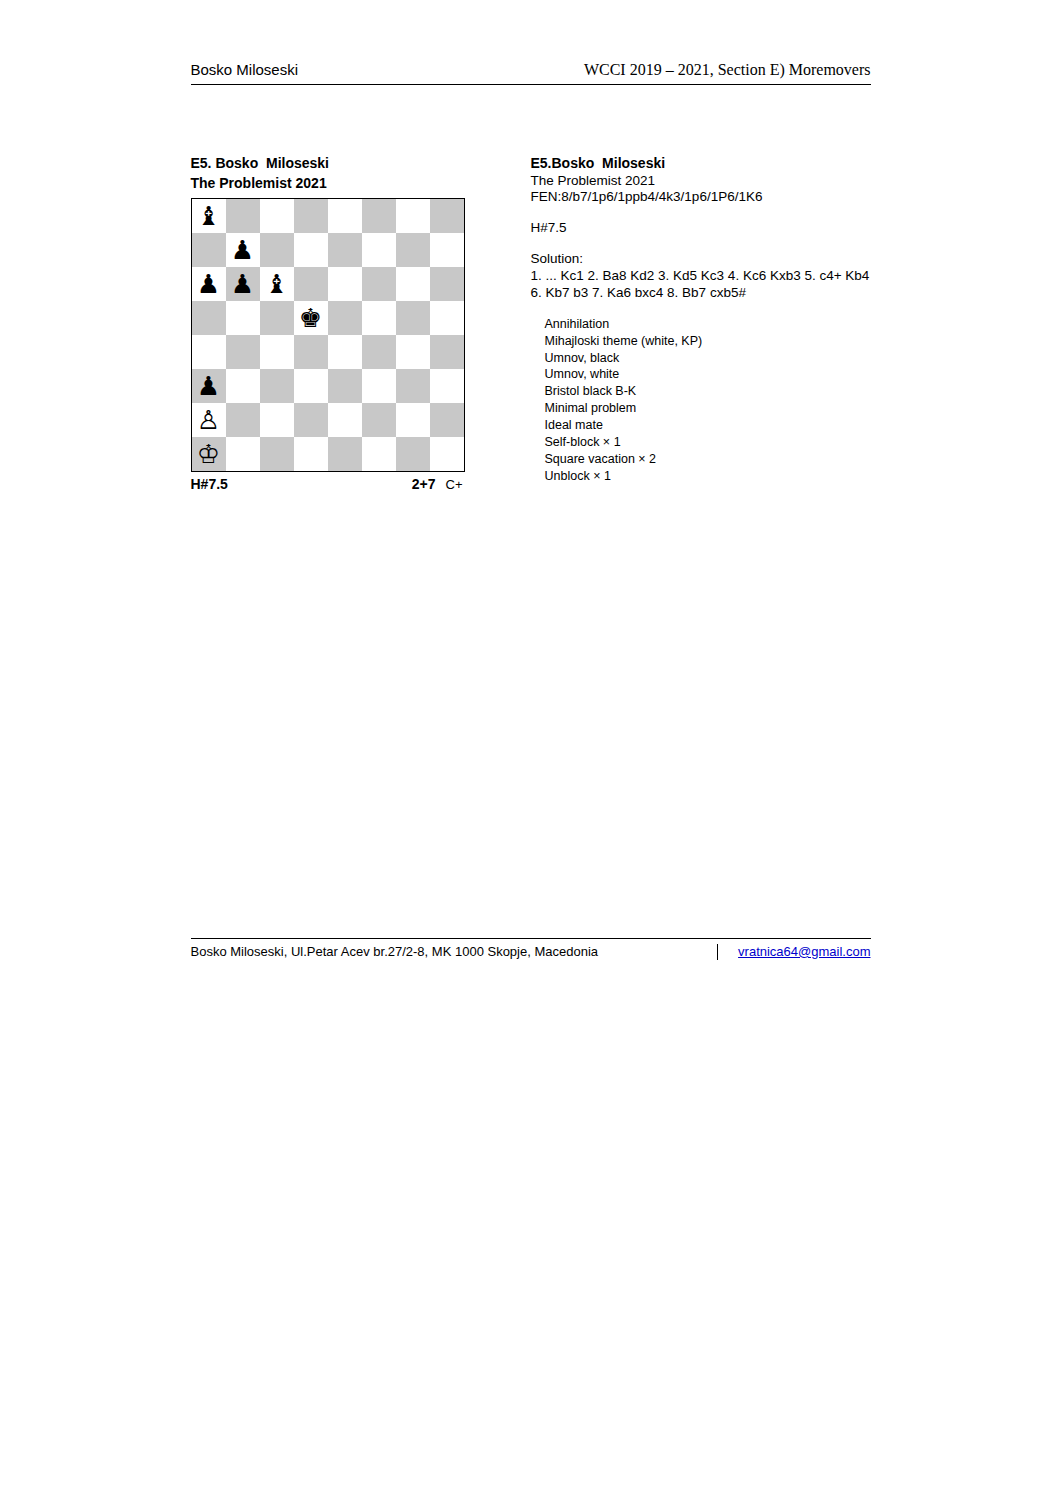Bosko Miloseski
WCCI 2019 – 2021, Section E) Moremovers
E5. Bosko Miloseski
The Problemist 2021
| ♝ | | | | | | | |
| | ♟ | | | | | | |
| ♟ | ♟ | ♝ | | | | | |
| | | | ♚ | | | | |
| ♟ | | | | | | | |
| ♙ | | | | | | | |
| ♔ | | | | | | | |
H#7.5
2+7 C+
E5.Bosko Miloseski
The Problemist 2021
FEN:8/b7/1p6/1ppb4/4k3/1p6/1P6/1K6
H#7.5
Solution:
1. ... Kc1 2. Ba8 Kd2 3. Kd5 Kc3 4. Kc6 Kxb3 5. c4+ Kb4
6. Kb7 b3 7. Ka6 bxc4 8. Bb7 cxb5#
Annihilation
Mihajloski theme (white, KP)
Umnov, black
Umnov, white
Bristol black B-K
Minimal problem
Ideal mate
Self-block × 1
Square vacation × 2
Unblock × 1
Bosko Miloseski, Ul.Petar Acev br.27/2-8, MK 1000 Skopje, Macedonia
vratnica64@gmail.com